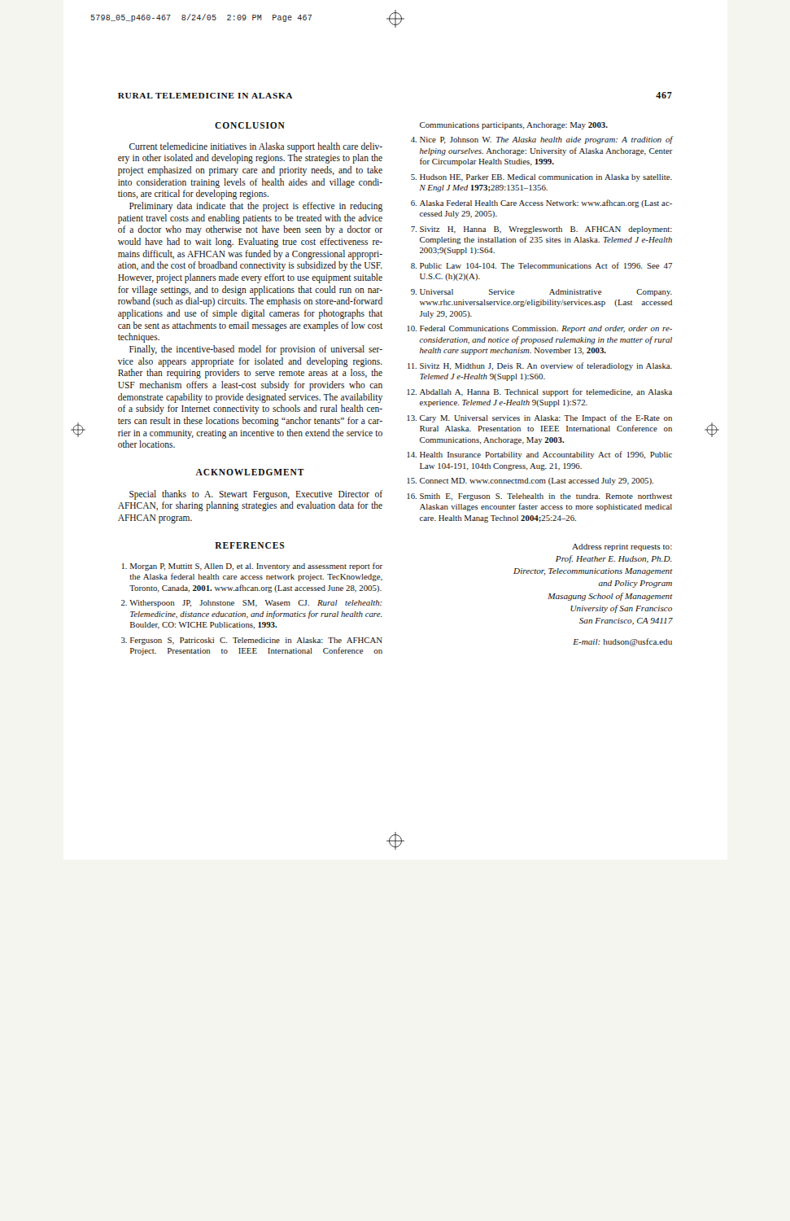5798_05_p460-467 8/24/05 2:09 PM Page 467
Rural Telemedicine in Alaska 467
Conclusion
Current telemedicine initiatives in Alaska support health care delivery in other isolated and developing regions. The strategies to plan the project emphasized on primary care and priority needs, and to take into consideration training levels of health aides and village conditions, are critical for developing regions.
Preliminary data indicate that the project is effective in reducing patient travel costs and enabling patients to be treated with the advice of a doctor who may otherwise not have been seen by a doctor or would have had to wait long. Evaluating true cost effectiveness remains difficult, as AFHCAN was funded by a Congressional appropriation, and the cost of broadband connectivity is subsidized by the USF. However, project planners made every effort to use equipment suitable for village settings, and to design applications that could run on narrowband (such as dial-up) circuits. The emphasis on store-and-forward applications and use of simple digital cameras for photographs that can be sent as attachments to email messages are examples of low cost techniques.
Finally, the incentive-based model for provision of universal service also appears appropriate for isolated and developing regions. Rather than requiring providers to serve remote areas at a loss, the USF mechanism offers a least-cost subsidy for providers who can demonstrate capability to provide designated services. The availability of a subsidy for Internet connectivity to schools and rural health centers can result in these locations becoming “anchor tenants” for a carrier in a community, creating an incentive to then extend the service to other locations.
Acknowledgment
Special thanks to A. Stewart Ferguson, Executive Director of AFHCAN, for sharing planning strategies and evaluation data for the AFHCAN program.
References
Morgan P, Muttitt S, Allen D, et al. Inventory and assessment report for the Alaska federal health care access network project. TecKnowledge, Toronto, Canada, 2001. www.afhcan.org (Last accessed June 28, 2005).
Witherspoon JP, Johnstone SM, Wasem CJ. Rural telehealth: Telemedicine, distance education, and informatics for rural health care. Boulder, CO: WICHE Publications, 1993.
Ferguson S, Patricoski C. Telemedicine in Alaska: The AFHCAN Project. Presentation to IEEE International Conference on Communications participants, Anchorage: May 2003.
Nice P, Johnson W. The Alaska health aide program: A tradition of helping ourselves. Anchorage: University of Alaska Anchorage, Center for Circumpolar Health Studies, 1999.
Hudson HE, Parker EB. Medical communication in Alaska by satellite. N Engl J Med 1973; 289:1351–1356.
Alaska Federal Health Care Access Network: www.afhcan.org (Last accessed July 29, 2005).
Sivitz H, Hanna B, Wregglesworth B. AFHCAN deployment: Completing the installation of 235 sites in Alaska. Telemed J e-Health 2003;9(Suppl 1):S64.
Public Law 104-104. The Telecommunications Act of 1996. See 47 U.S.C. (h)(2)(A).
Universal Service Administrative Company. www.rhc.universalservice.org/eligibility/services.asp (Last accessed July 29, 2005).
Federal Communications Commission. Report and order, order on reconsideration, and notice of proposed rulemaking in the matter of rural health care support mechanism. November 13, 2003.
Sivitz H, Midthun J, Deis R. An overview of teleradiology in Alaska. Telemed J e-Health 9(Suppl 1):S60.
Abdallah A, Hanna B. Technical support for telemedicine, an Alaska experience. Telemed J e-Health 9(Suppl 1):S72.
Cary M. Universal services in Alaska: The Impact of the E-Rate on Rural Alaska. Presentation to IEEE International Conference on Communications, Anchorage, May 2003.
Health Insurance Portability and Accountability Act of 1996, Public Law 104-191, 104th Congress, Aug. 21, 1996.
Connect MD. www.connectmd.com (Last accessed July 29, 2005).
Smith E, Ferguson S. Telehealth in the tundra. Remote northwest Alaskan villages encounter faster access to more sophisticated medical care. Health Manag Technol 2004; 25:24–26.
Address reprint requests to:
Prof. Heather E. Hudson, Ph.D.
Director, Telecommunications Management
and Policy Program
Masagung School of Management
University of San Francisco
San Francisco, CA 94117
E-mail: hudson@usfca.edu